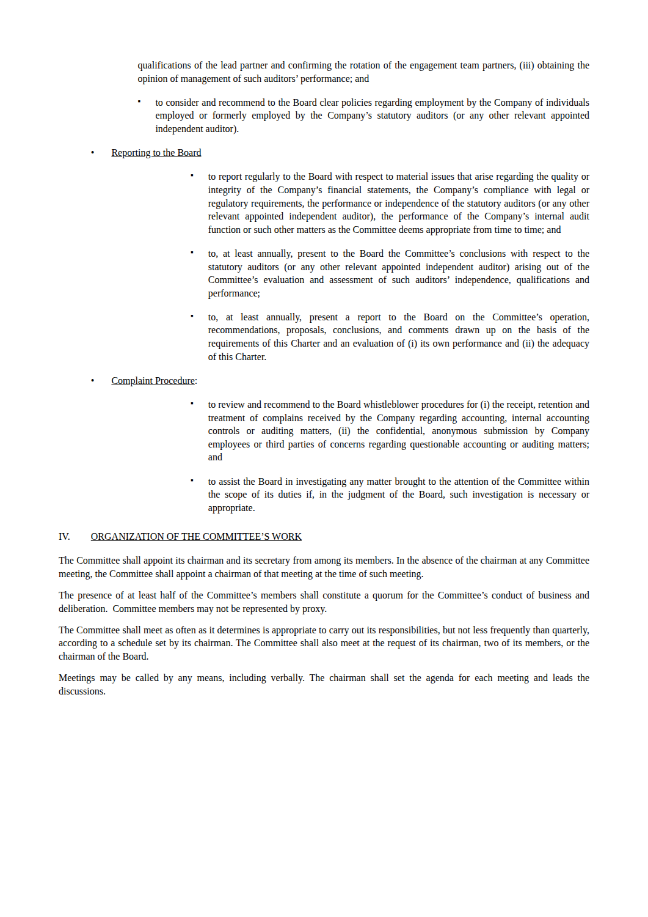qualifications of the lead partner and confirming the rotation of the engagement team partners, (iii) obtaining the opinion of management of such auditors’ performance; and
to consider and recommend to the Board clear policies regarding employment by the Company of individuals employed or formerly employed by the Company’s statutory auditors (or any other relevant appointed independent auditor).
Reporting to the Board
to report regularly to the Board with respect to material issues that arise regarding the quality or integrity of the Company’s financial statements, the Company’s compliance with legal or regulatory requirements, the performance or independence of the statutory auditors (or any other relevant appointed independent auditor), the performance of the Company’s internal audit function or such other matters as the Committee deems appropriate from time to time; and
to, at least annually, present to the Board the Committee’s conclusions with respect to the statutory auditors (or any other relevant appointed independent auditor) arising out of the Committee’s evaluation and assessment of such auditors’ independence, qualifications and performance;
to, at least annually, present a report to the Board on the Committee’s operation, recommendations, proposals, conclusions, and comments drawn up on the basis of the requirements of this Charter and an evaluation of (i) its own performance and (ii) the adequacy of this Charter.
Complaint Procedure:
to review and recommend to the Board whistleblower procedures for (i) the receipt, retention and treatment of complains received by the Company regarding accounting, internal accounting controls or auditing matters, (ii) the confidential, anonymous submission by Company employees or third parties of concerns regarding questionable accounting or auditing matters; and
to assist the Board in investigating any matter brought to the attention of the Committee within the scope of its duties if, in the judgment of the Board, such investigation is necessary or appropriate.
IV. ORGANIZATION OF THE COMMITTEE’S WORK
The Committee shall appoint its chairman and its secretary from among its members. In the absence of the chairman at any Committee meeting, the Committee shall appoint a chairman of that meeting at the time of such meeting.
The presence of at least half of the Committee’s members shall constitute a quorum for the Committee’s conduct of business and deliberation. Committee members may not be represented by proxy.
The Committee shall meet as often as it determines is appropriate to carry out its responsibilities, but not less frequently than quarterly, according to a schedule set by its chairman. The Committee shall also meet at the request of its chairman, two of its members, or the chairman of the Board.
Meetings may be called by any means, including verbally. The chairman shall set the agenda for each meeting and leads the discussions.